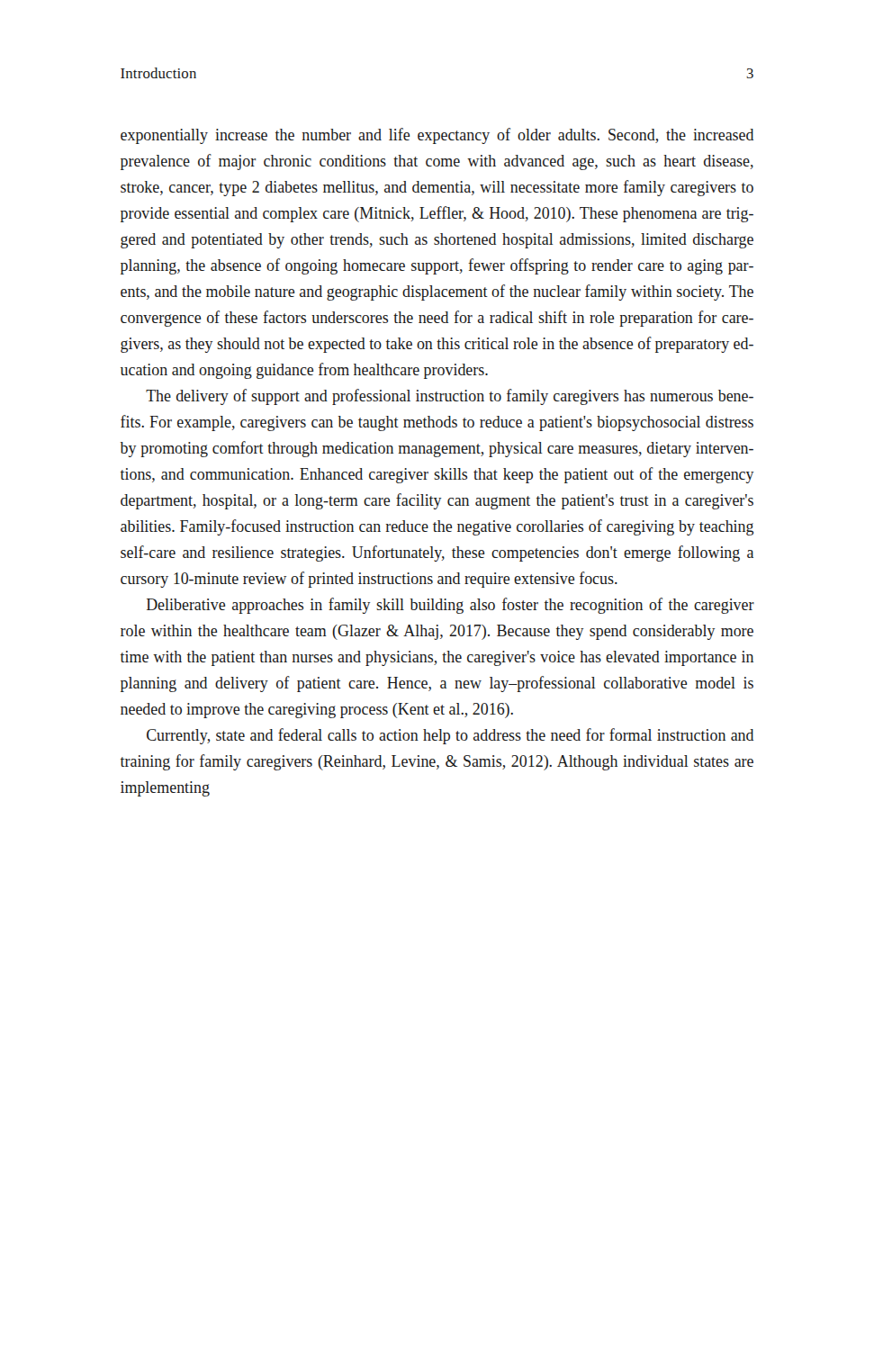Introduction 3
exponentially increase the number and life expectancy of older adults. Second, the increased prevalence of major chronic conditions that come with advanced age, such as heart disease, stroke, cancer, type 2 diabetes mellitus, and dementia, will necessitate more family caregivers to provide essential and complex care (Mitnick, Leffler, & Hood, 2010). These phenomena are triggered and potentiated by other trends, such as shortened hospital admissions, limited discharge planning, the absence of ongoing homecare support, fewer offspring to render care to aging parents, and the mobile nature and geographic displacement of the nuclear family within society. The convergence of these factors underscores the need for a radical shift in role preparation for caregivers, as they should not be expected to take on this critical role in the absence of preparatory education and ongoing guidance from healthcare providers.
The delivery of support and professional instruction to family caregivers has numerous benefits. For example, caregivers can be taught methods to reduce a patient's biopsychosocial distress by promoting comfort through medication management, physical care measures, dietary interventions, and communication. Enhanced caregiver skills that keep the patient out of the emergency department, hospital, or a long-term care facility can augment the patient's trust in a caregiver's abilities. Family-focused instruction can reduce the negative corollaries of caregiving by teaching self-care and resilience strategies. Unfortunately, these competencies don't emerge following a cursory 10-minute review of printed instructions and require extensive focus.
Deliberative approaches in family skill building also foster the recognition of the caregiver role within the healthcare team (Glazer & Alhaj, 2017). Because they spend considerably more time with the patient than nurses and physicians, the caregiver's voice has elevated importance in planning and delivery of patient care. Hence, a new lay–professional collaborative model is needed to improve the caregiving process (Kent et al., 2016).
Currently, state and federal calls to action help to address the need for formal instruction and training for family caregivers (Reinhard, Levine, & Samis, 2012). Although individual states are implementing